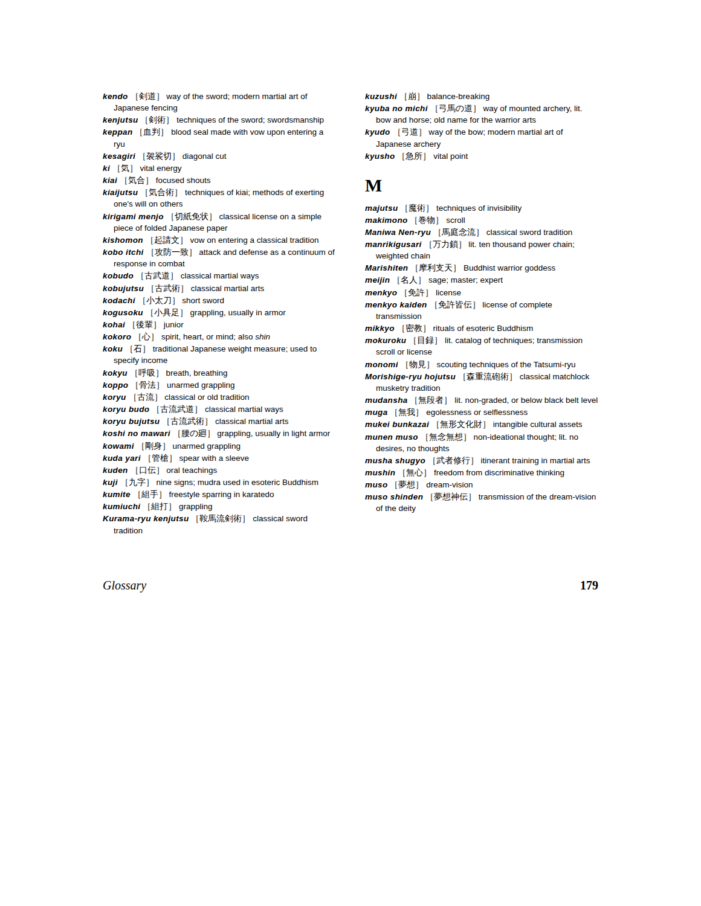kendo ［剣道］ way of the sword; modern martial art of Japanese fencing
kenjutsu ［剣術］ techniques of the sword; swordsmanship
keppan ［血判］ blood seal made with vow upon entering a ryu
kesagiri ［袈裟切］ diagonal cut
ki ［気］ vital energy
kiai ［気合］ focused shouts
kiaijutsu ［気合術］ techniques of kiai; methods of exerting one's will on others
kirigami menjo ［切紙免状］ classical license on a simple piece of folded Japanese paper
kishomon ［起請文］ vow on entering a classical tradition
kobo itchi ［攻防一致］ attack and defense as a continuum of response in combat
kobudo ［古武道］ classical martial ways
kobujutsu ［古武術］ classical martial arts
kodachi ［小太刀］ short sword
kogusoku ［小具足］ grappling, usually in armor
kohai ［後輩］ junior
kokoro ［心］ spirit, heart, or mind; also shin
koku ［石］ traditional Japanese weight measure; used to specify income
kokyu ［呼吸］ breath, breathing
koppo ［骨法］ unarmed grappling
koryu ［古流］ classical or old tradition
koryu budo ［古流武道］ classical martial ways
koryu bujutsu ［古流武術］ classical martial arts
koshi no mawari ［腰の廻］ grappling, usually in light armor
kowami ［剛身］ unarmed grappling
kuda yari ［管槍］ spear with a sleeve
kuden ［口伝］ oral teachings
kuji ［九字］ nine signs; mudra used in esoteric Buddhism
kumite ［組手］ freestyle sparring in karatedo
kumiuchi ［組打］ grappling
Kurama-ryu kenjutsu ［鞍馬流剣術］ classical sword tradition
kuzushi ［崩］ balance-breaking
kyuba no michi ［弓馬の道］ way of mounted archery, lit. bow and horse; old name for the warrior arts
kyudo ［弓道］ way of the bow; modern martial art of Japanese archery
kyusho ［急所］ vital point
M
majutsu ［魔術］ techniques of invisibility
makimono ［巻物］ scroll
Maniwa Nen-ryu ［馬庭念流］ classical sword tradition
manrikigusari ［万力鎖］ lit. ten thousand power chain; weighted chain
Marishiten ［摩利支天］ Buddhist warrior goddess
meijin ［名人］ sage; master; expert
menkyo ［免許］ license
menkyo kaiden ［免許皆伝］ license of complete transmission
mikkyo ［密教］ rituals of esoteric Buddhism
mokuroku ［目録］ lit. catalog of techniques; transmission scroll or license
monomi ［物見］ scouting techniques of the Tatsumi-ryu
Morishige-ryu hojutsu ［森重流砲術］ classical matchlock musketry tradition
mudansha ［無段者］ lit. non-graded, or below black belt level
muga ［無我］ egolessness or selflessness
mukei bunkazai ［無形文化財］ intangible cultural assets
munen muso ［無念無想］ non-ideational thought; lit. no desires, no thoughts
musha shugyo ［武者修行］ itinerant training in martial arts
mushin ［無心］ freedom from discriminative thinking
muso ［夢想］ dream-vision
muso shinden ［夢想神伝］ transmission of the dream-vision of the deity
Glossary 179